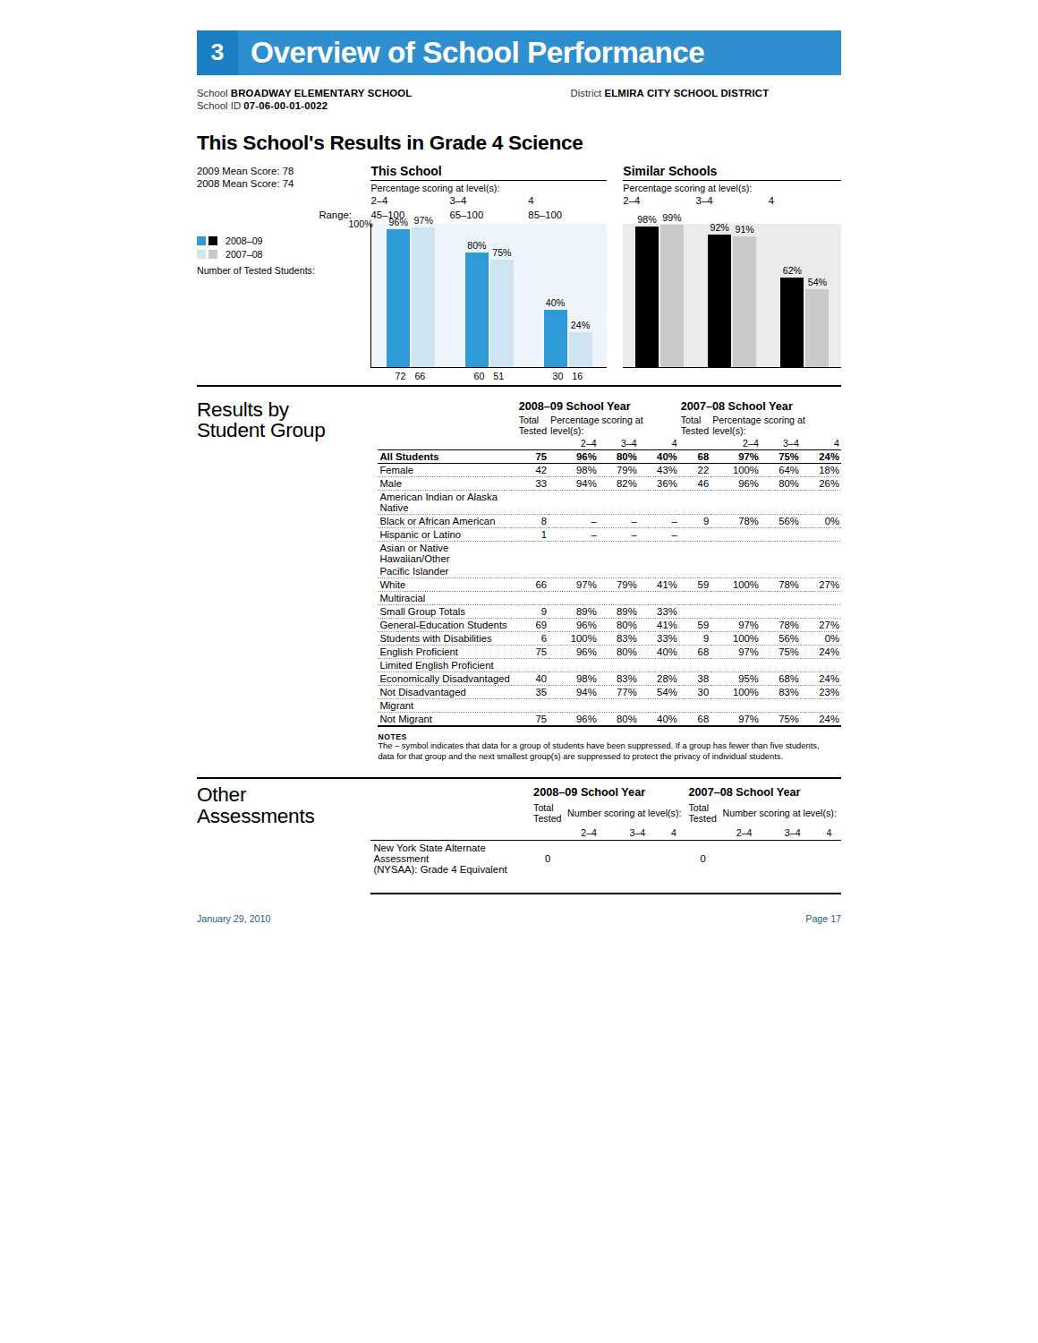3
Overview of School Performance
School BROADWAY ELEMENTARY SCHOOL
District ELMIRA CITY SCHOOL DISTRICT
School ID 07-06-00-01-0022
This School's Results in Grade 4 Science
2009 Mean Score: 78
2008 Mean Score: 74
2008–09
2007–08
Number of Tested Students:
This School
Percentage scoring at level(s):
2–43–44
Range: 45–100 65–100 85–100
100%
96%
97%
80%
75%
40%
24%
7266
6051
3016
Similar Schools
Percentage scoring at level(s):
2–43–44
98%
99%
92%
91%
62%
54%
Results by
Student Group
| | 2008–09 School Year | 2007–08 School Year |
| --- | --- | --- |
| | Total Tested | Percentage scoring at level(s): | Total Tested | Percentage scoring at level(s): |
| | | 2–4 | 3–4 | 4 | | 2–4 | 3–4 | 4 |
| All Students | 75 | 96% | 80% | 40% | 68 | 97% | 75% | 24% |
| Female | 42 | 98% | 79% | 43% | 22 | 100% | 64% | 18% |
| Male | 33 | 94% | 82% | 36% | 46 | 96% | 80% | 26% |
| American Indian or Alaska Native | | | | | | | | |
| Black or African American | 8 | – | – | – | 9 | 78% | 56% | 0% |
| Hispanic or Latino | 1 | – | – | – | | | | |
| Asian or Native Hawaiian/Other | | | | | | | | |
| Pacific Islander | | | | | | | | |
| White | 66 | 97% | 79% | 41% | 59 | 100% | 78% | 27% |
| Multiracial | | | | | | | | |
| Small Group Totals | 9 | 89% | 89% | 33% | | | | |
| General-Education Students | 69 | 96% | 80% | 41% | 59 | 97% | 78% | 27% |
| Students with Disabilities | 6 | 100% | 83% | 33% | 9 | 100% | 56% | 0% |
| English Proficient | 75 | 96% | 80% | 40% | 68 | 97% | 75% | 24% |
| Limited English Proficient | | | | | | | | |
| Economically Disadvantaged | 40 | 98% | 83% | 28% | 38 | 95% | 68% | 24% |
| Not Disadvantaged | 35 | 94% | 77% | 54% | 30 | 100% | 83% | 23% |
| Migrant | | | | | | | | |
| Not Migrant | 75 | 96% | 80% | 40% | 68 | 97% | 75% | 24% |
NOTES
The – symbol indicates that data for a group of students have been suppressed. If a group has fewer than five students,
data for that group and the next smallest group(s) are suppressed to protect the privacy of individual students.
Other
Assessments
| | 2008–09 School Year | 2007–08 School Year |
| --- | --- | --- |
| | Total Tested | Number scoring at level(s): | Total Tested | Number scoring at level(s): |
| | | 2–4 | 3–4 | 4 | | 2–4 | 3–4 | 4 |
| New York State Alternate Assessment (NYSAA): Grade 4 Equivalent | 0 | | | | 0 | | | |
January 29, 2010
Page 17